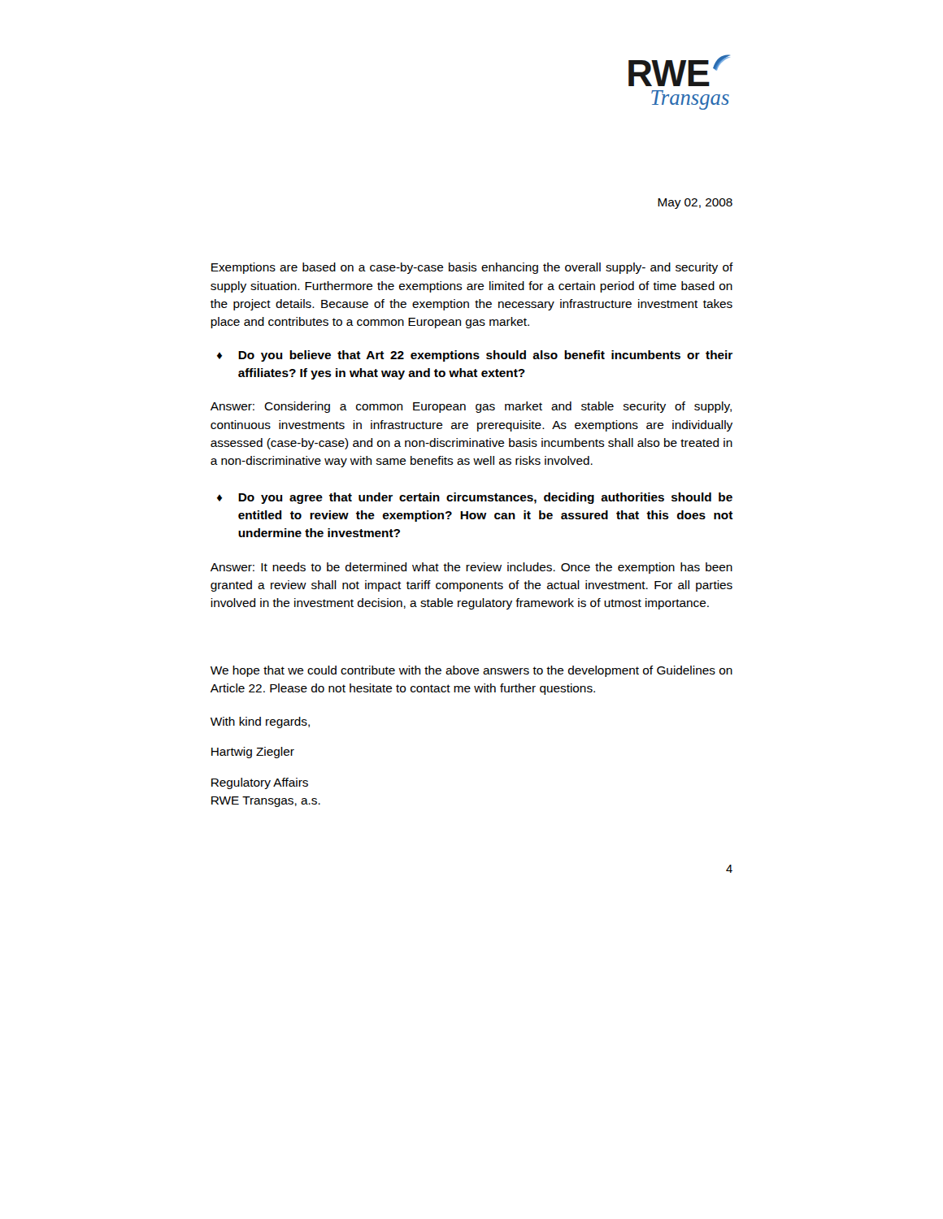RWE
Transgas
May 02, 2008
Exemptions are based on a case-by-case basis enhancing the overall supply- and security of supply situation. Furthermore the exemptions are limited for a certain period of time based on the project details. Because of the exemption the necessary infrastructure investment takes place and contributes to a common European gas market.
♦
Do you believe that Art 22 exemptions should also benefit incumbents or their affiliates? If yes in what way and to what extent?
Answer: Considering a common European gas market and stable security of supply, continuous investments in infrastructure are prerequisite. As exemptions are individually assessed (case-by-case) and on a non-discriminative basis incumbents shall also be treated in a non-discriminative way with same benefits as well as risks involved.
♦
Do you agree that under certain circumstances, deciding authorities should be entitled to review the exemption? How can it be assured that this does not undermine the investment?
Answer: It needs to be determined what the review includes. Once the exemption has been granted a review shall not impact tariff components of the actual investment. For all parties involved in the investment decision, a stable regulatory framework is of utmost importance.
We hope that we could contribute with the above answers to the development of Guidelines on Article 22. Please do not hesitate to contact me with further questions.
With kind regards,
Hartwig Ziegler
Regulatory Affairs
RWE Transgas, a.s.
4